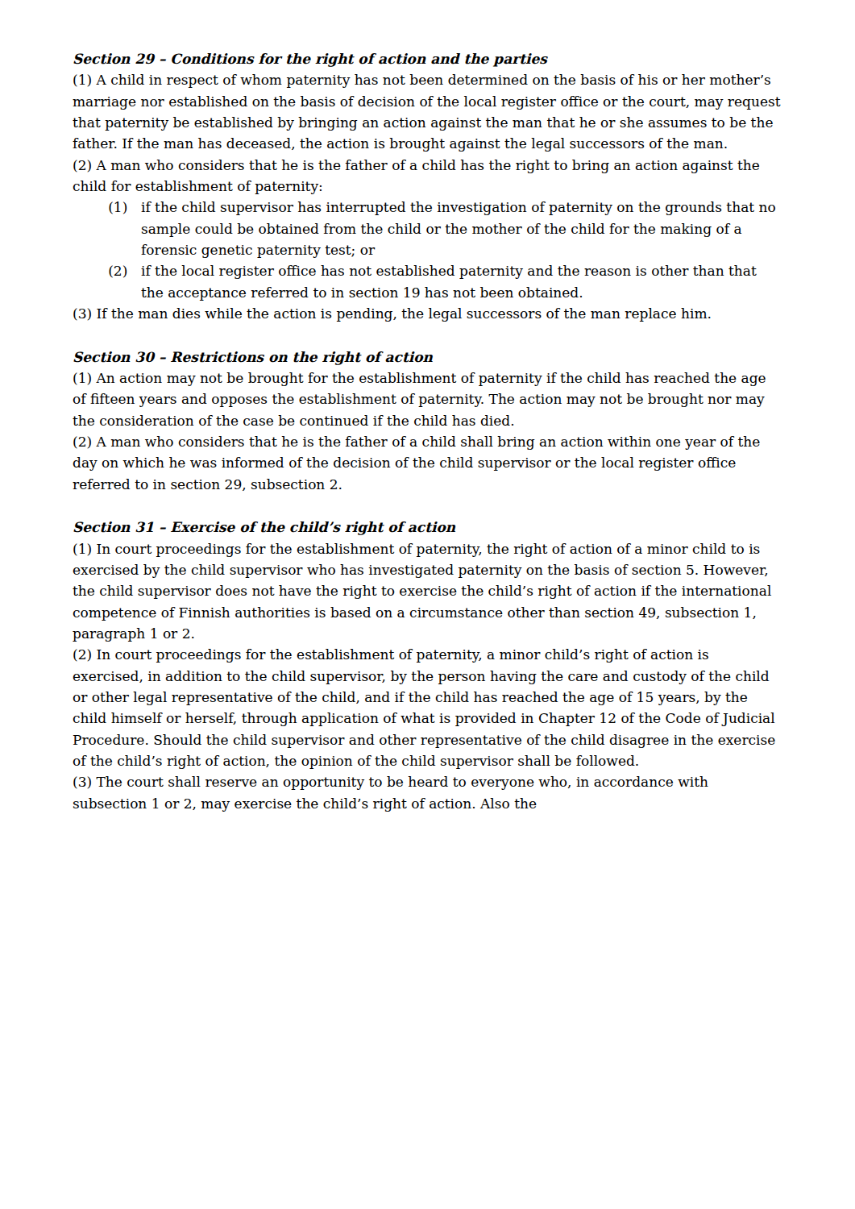Section 29 – Conditions for the right of action and the parties
(1) A child in respect of whom paternity has not been determined on the basis of his or her mother’s marriage nor established on the basis of decision of the local register office or the court, may request that paternity be established by bringing an action against the man that he or she assumes to be the father. If the man has deceased, the action is brought against the legal successors of the man.
(2) A man who considers that he is the father of a child has the right to bring an action against the child for establishment of paternity:
(1) if the child supervisor has interrupted the investigation of paternity on the grounds that no sample could be obtained from the child or the mother of the child for the making of a forensic genetic paternity test; or
(2) if the local register office has not established paternity and the reason is other than that the acceptance referred to in section 19 has not been obtained.
(3) If the man dies while the action is pending, the legal successors of the man replace him.
Section 30 – Restrictions on the right of action
(1) An action may not be brought for the establishment of paternity if the child has reached the age of fifteen years and opposes the establishment of paternity. The action may not be brought nor may the consideration of the case be continued if the child has died.
(2) A man who considers that he is the father of a child shall bring an action within one year of the day on which he was informed of the decision of the child supervisor or the local register office referred to in section 29, subsection 2.
Section 31 – Exercise of the child’s right of action
(1) In court proceedings for the establishment of paternity, the right of action of a minor child to is exercised by the child supervisor who has investigated paternity on the basis of section 5. However, the child supervisor does not have the right to exercise the child’s right of action if the international competence of Finnish authorities is based on a circumstance other than section 49, subsection 1, paragraph 1 or 2.
(2) In court proceedings for the establishment of paternity, a minor child’s right of action is exercised, in addition to the child supervisor, by the person having the care and custody of the child or other legal representative of the child, and if the child has reached the age of 15 years, by the child himself or herself, through application of what is provided in Chapter 12 of the Code of Judicial Procedure. Should the child supervisor and other representative of the child disagree in the exercise of the child’s right of action, the opinion of the child supervisor shall be followed.
(3) The court shall reserve an opportunity to be heard to everyone who, in accordance with subsection 1 or 2, may exercise the child’s right of action. Also the